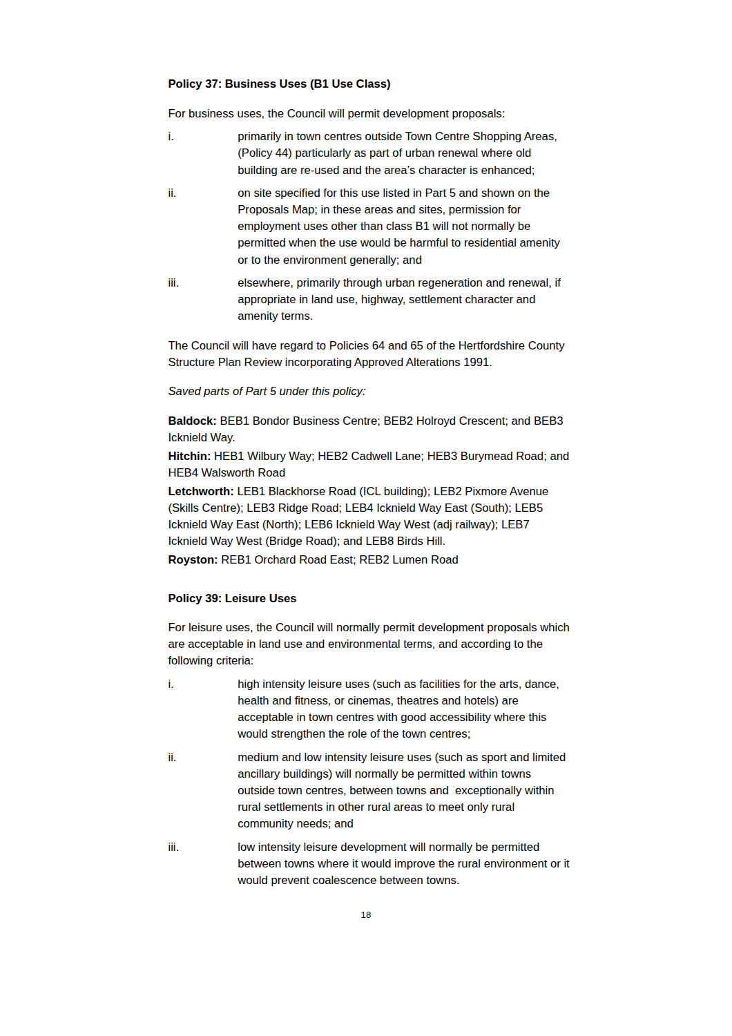Policy 37: Business Uses (B1 Use Class)
For business uses, the Council will permit development proposals:
| i. | primarily in town centres outside Town Centre Shopping Areas, (Policy 44) particularly as part of urban renewal where old building are re-used and the area’s character is enhanced; |
| ii. | on site specified for this use listed in Part 5 and shown on the Proposals Map; in these areas and sites, permission for employment uses other than class B1 will not normally be permitted when the use would be harmful to residential amenity or to the environment generally; and |
| iii. | elsewhere, primarily through urban regeneration and renewal, if appropriate in land use, highway, settlement character and amenity terms. |
The Council will have regard to Policies 64 and 65 of the Hertfordshire County Structure Plan Review incorporating Approved Alterations 1991.
Saved parts of Part 5 under this policy:
Baldock: BEB1 Bondor Business Centre; BEB2 Holroyd Crescent; and BEB3 Icknield Way.
Hitchin: HEB1 Wilbury Way; HEB2 Cadwell Lane; HEB3 Burymead Road; and HEB4 Walsworth Road
Letchworth: LEB1 Blackhorse Road (ICL building); LEB2 Pixmore Avenue (Skills Centre); LEB3 Ridge Road; LEB4 Icknield Way East (South); LEB5 Icknield Way East (North); LEB6 Icknield Way West (adj railway); LEB7 Icknield Way West (Bridge Road); and LEB8 Birds Hill.
Royston: REB1 Orchard Road East; REB2 Lumen Road
Policy 39: Leisure Uses
For leisure uses, the Council will normally permit development proposals which are acceptable in land use and environmental terms, and according to the following criteria:
| i. | high intensity leisure uses (such as facilities for the arts, dance, health and fitness, or cinemas, theatres and hotels) are acceptable in town centres with good accessibility where this would strengthen the role of the town centres; |
| ii. | medium and low intensity leisure uses (such as sport and limited ancillary buildings) will normally be permitted within towns outside town centres, between towns and exceptionally within rural settlements in other rural areas to meet only rural community needs; and |
| iii. | low intensity leisure development will normally be permitted between towns where it would improve the rural environment or it would prevent coalescence between towns. |
18